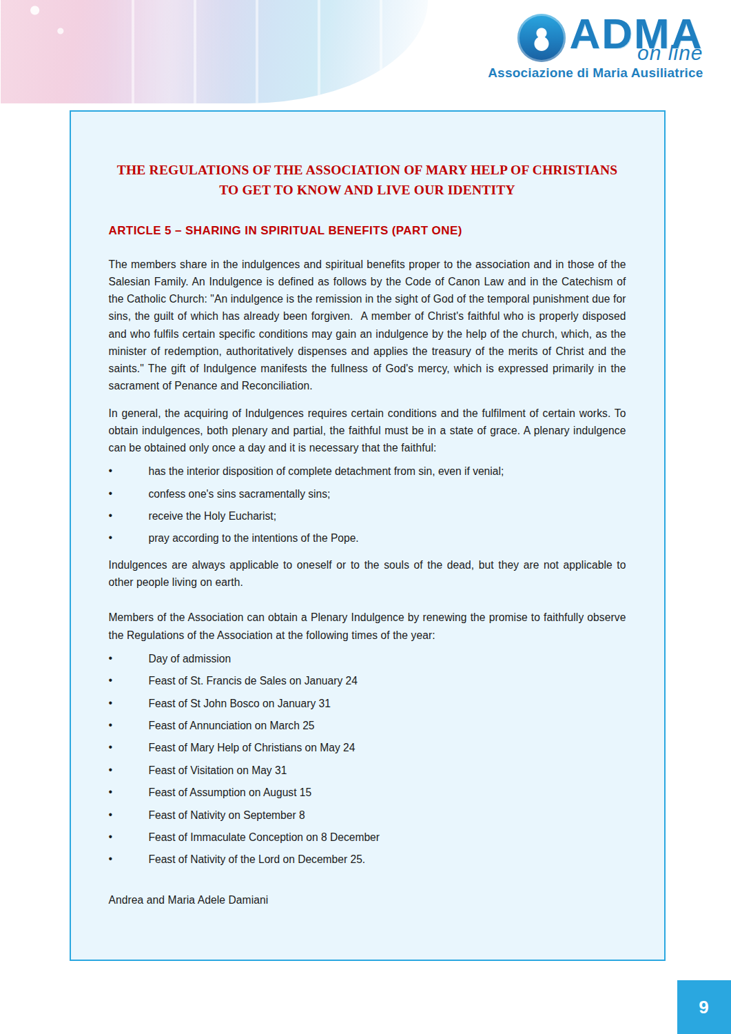ADMA on line Associazione di Maria Ausiliatrice
THE REGULATIONS OF THE ASSOCIATION OF MARY HELP OF CHRISTIANS
TO GET TO KNOW AND LIVE OUR IDENTITY
ARTICLE 5 – SHARING IN SPIRITUAL BENEFITS (PART ONE)
The members share in the indulgences and spiritual benefits proper to the association and in those of the Salesian Family. An Indulgence is defined as follows by the Code of Canon Law and in the Catechism of the Catholic Church: "An indulgence is the remission in the sight of God of the temporal punishment due for sins, the guilt of which has already been forgiven. A member of Christ's faithful who is properly disposed and who fulfils certain specific conditions may gain an indulgence by the help of the church, which, as the minister of redemption, authoritatively dispenses and applies the treasury of the merits of Christ and the saints." The gift of Indulgence manifests the fullness of God's mercy, which is expressed primarily in the sacrament of Penance and Reconciliation.
In general, the acquiring of Indulgences requires certain conditions and the fulfilment of certain works. To obtain indulgences, both plenary and partial, the faithful must be in a state of grace. A plenary indulgence can be obtained only once a day and it is necessary that the faithful:
has the interior disposition of complete detachment from sin, even if venial;
confess one's sins sacramentally sins;
receive the Holy Eucharist;
pray according to the intentions of the Pope.
Indulgences are always applicable to oneself or to the souls of the dead, but they are not applicable to other people living on earth.
Members of the Association can obtain a Plenary Indulgence by renewing the promise to faithfully observe the Regulations of the Association at the following times of the year:
Day of admission
Feast of St. Francis de Sales on January 24
Feast of St John Bosco on January 31
Feast of Annunciation on March 25
Feast of Mary Help of Christians on May 24
Feast of Visitation on May 31
Feast of Assumption on August 15
Feast of Nativity on September 8
Feast of Immaculate Conception on 8 December
Feast of Nativity of the Lord on December 25.
Andrea and Maria Adele Damiani
9